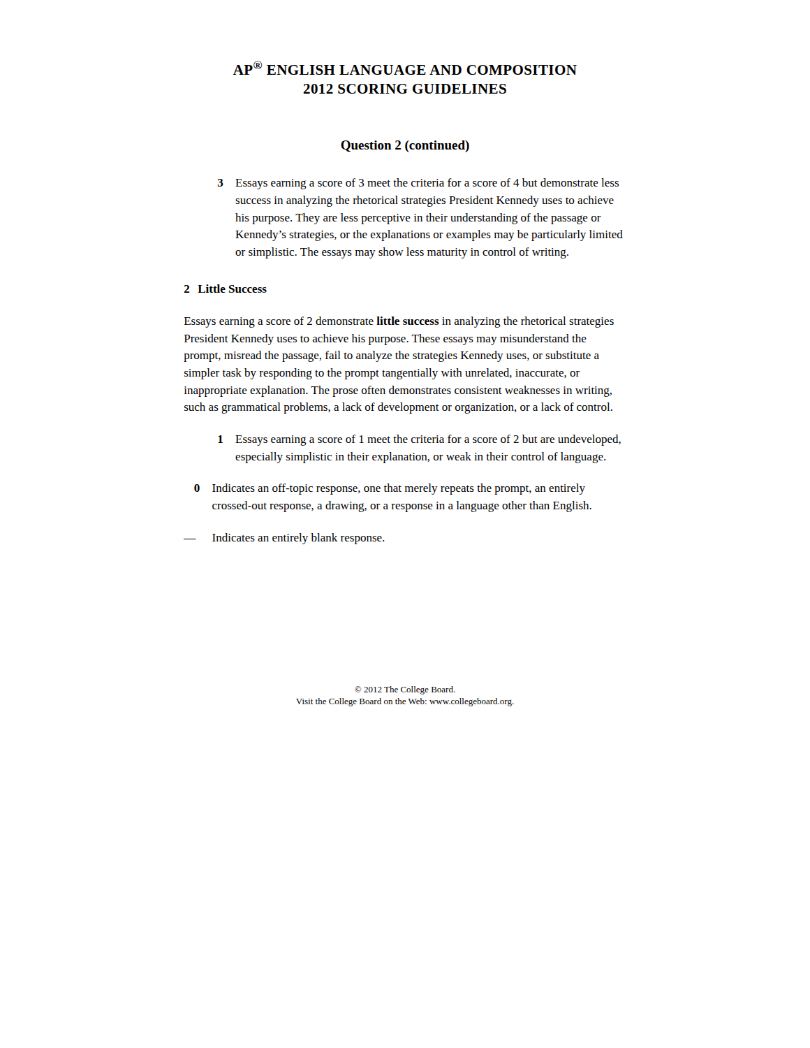AP® ENGLISH LANGUAGE AND COMPOSITION 2012 SCORING GUIDELINES
Question 2 (continued)
3
Essays earning a score of 3 meet the criteria for a score of 4 but demonstrate less success in analyzing the rhetorical strategies President Kennedy uses to achieve his purpose. They are less perceptive in their understanding of the passage or Kennedy’s strategies, or the explanations or examples may be particularly limited or simplistic. The essays may show less maturity in control of writing.
2 Little Success
Essays earning a score of 2 demonstrate little success in analyzing the rhetorical strategies President Kennedy uses to achieve his purpose. These essays may misunderstand the prompt, misread the passage, fail to analyze the strategies Kennedy uses, or substitute a simpler task by responding to the prompt tangentially with unrelated, inaccurate, or inappropriate explanation. The prose often demonstrates consistent weaknesses in writing, such as grammatical problems, a lack of development or organization, or a lack of control.
1
Essays earning a score of 1 meet the criteria for a score of 2 but are undeveloped, especially simplistic in their explanation, or weak in their control of language.
0
Indicates an off-topic response, one that merely repeats the prompt, an entirely crossed-out response, a drawing, or a response in a language other than English.
—
Indicates an entirely blank response.
© 2012 The College Board.
Visit the College Board on the Web: www.collegeboard.org.